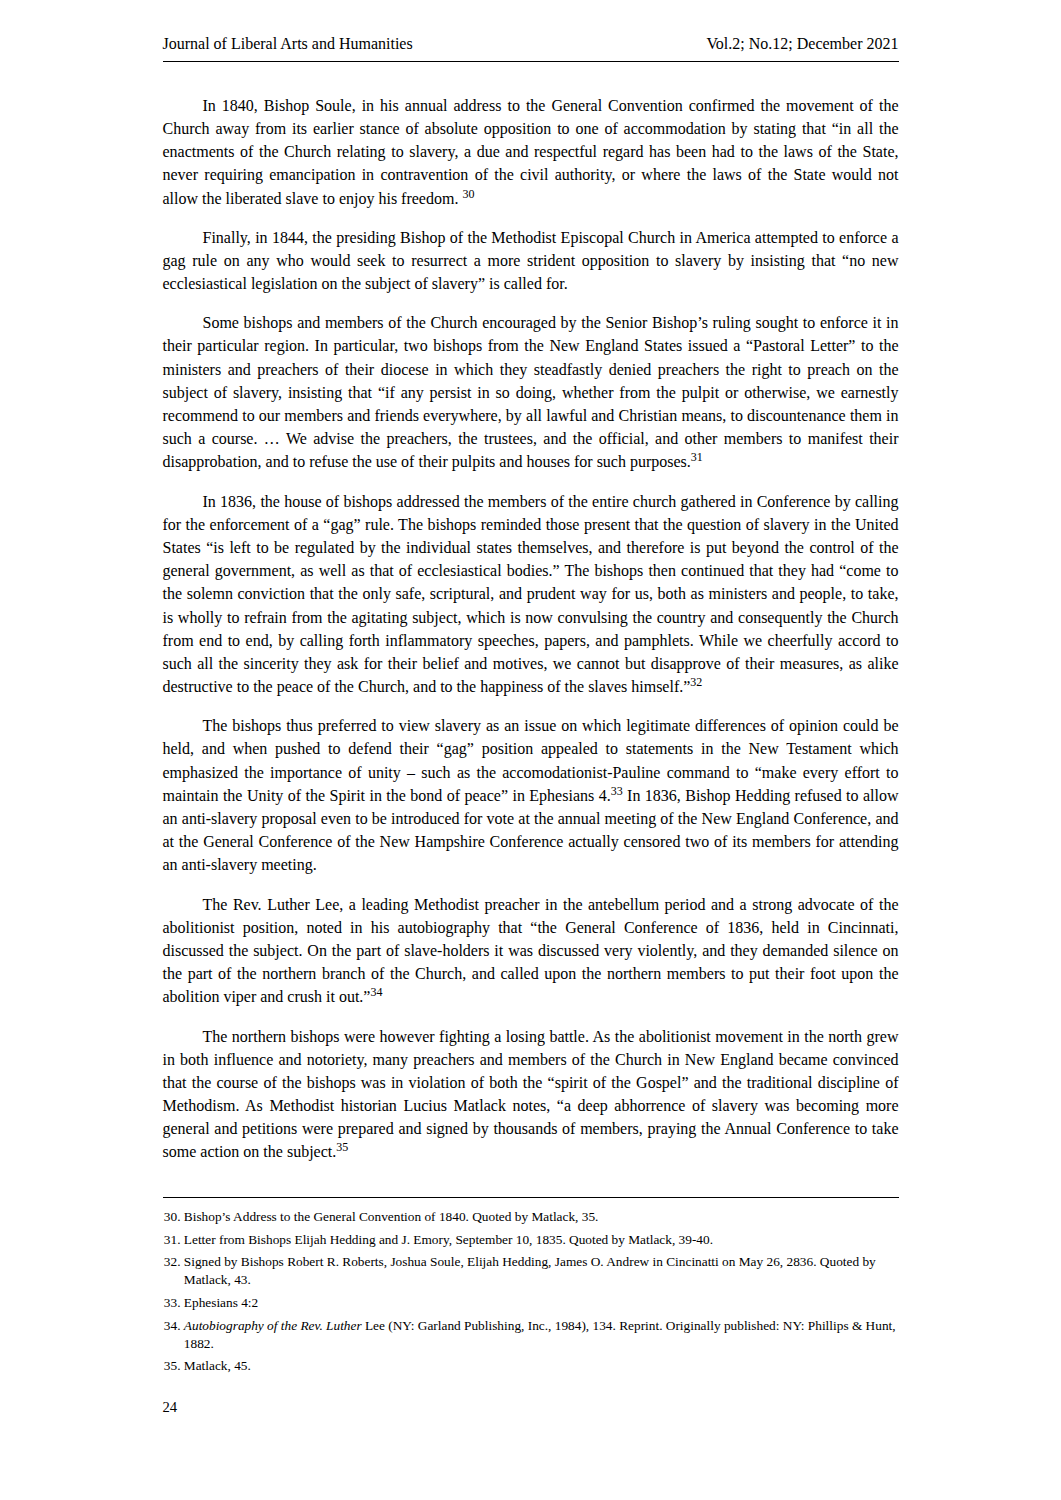Journal of Liberal Arts and Humanities Vol.2; No.12; December 2021
In 1840, Bishop Soule, in his annual address to the General Convention confirmed the movement of the Church away from its earlier stance of absolute opposition to one of accommodation by stating that “in all the enactments of the Church relating to slavery, a due and respectful regard has been had to the laws of the State, never requiring emancipation in contravention of the civil authority, or where the laws of the State would not allow the liberated slave to enjoy his freedom. 30
Finally, in 1844, the presiding Bishop of the Methodist Episcopal Church in America attempted to enforce a gag rule on any who would seek to resurrect a more strident opposition to slavery by insisting that “no new ecclesiastical legislation on the subject of slavery” is called for.
Some bishops and members of the Church encouraged by the Senior Bishop’s ruling sought to enforce it in their particular region. In particular, two bishops from the New England States issued a “Pastoral Letter” to the ministers and preachers of their diocese in which they steadfastly denied preachers the right to preach on the subject of slavery, insisting that “if any persist in so doing, whether from the pulpit or otherwise, we earnestly recommend to our members and friends everywhere, by all lawful and Christian means, to discountenance them in such a course. … We advise the preachers, the trustees, and the official, and other members to manifest their disapprobation, and to refuse the use of their pulpits and houses for such purposes.31
In 1836, the house of bishops addressed the members of the entire church gathered in Conference by calling for the enforcement of a “gag” rule. The bishops reminded those present that the question of slavery in the United States “is left to be regulated by the individual states themselves, and therefore is put beyond the control of the general government, as well as that of ecclesiastical bodies.” The bishops then continued that they had “come to the solemn conviction that the only safe, scriptural, and prudent way for us, both as ministers and people, to take, is wholly to refrain from the agitating subject, which is now convulsing the country and consequently the Church from end to end, by calling forth inflammatory speeches, papers, and pamphlets. While we cheerfully accord to such all the sincerity they ask for their belief and motives, we cannot but disapprove of their measures, as alike destructive to the peace of the Church, and to the happiness of the slaves himself.”32
The bishops thus preferred to view slavery as an issue on which legitimate differences of opinion could be held, and when pushed to defend their “gag” position appealed to statements in the New Testament which emphasized the importance of unity – such as the accomodationist-Pauline command to “make every effort to maintain the Unity of the Spirit in the bond of peace” in Ephesians 4.33 In 1836, Bishop Hedding refused to allow an anti-slavery proposal even to be introduced for vote at the annual meeting of the New England Conference, and at the General Conference of the New Hampshire Conference actually censored two of its members for attending an anti-slavery meeting.
The Rev. Luther Lee, a leading Methodist preacher in the antebellum period and a strong advocate of the abolitionist position, noted in his autobiography that “the General Conference of 1836, held in Cincinnati, discussed the subject. On the part of slave-holders it was discussed very violently, and they demanded silence on the part of the northern branch of the Church, and called upon the northern members to put their foot upon the abolition viper and crush it out.”34
The northern bishops were however fighting a losing battle. As the abolitionist movement in the north grew in both influence and notoriety, many preachers and members of the Church in New England became convinced that the course of the bishops was in violation of both the “spirit of the Gospel” and the traditional discipline of Methodism. As Methodist historian Lucius Matlack notes, “a deep abhorrence of slavery was becoming more general and petitions were prepared and signed by thousands of members, praying the Annual Conference to take some action on the subject.35
Bishop’s Address to the General Convention of 1840. Quoted by Matlack, 35.
Letter from Bishops Elijah Hedding and J. Emory, September 10, 1835. Quoted by Matlack, 39-40.
Signed by Bishops Robert R. Roberts, Joshua Soule, Elijah Hedding, James O. Andrew in Cincinatti on May 26, 2836. Quoted by Matlack, 43.
Ephesians 4:2
Autobiography of the Rev. Luther Lee (NY: Garland Publishing, Inc., 1984), 134. Reprint. Originally published: NY: Phillips & Hunt, 1882.
Matlack, 45.
24